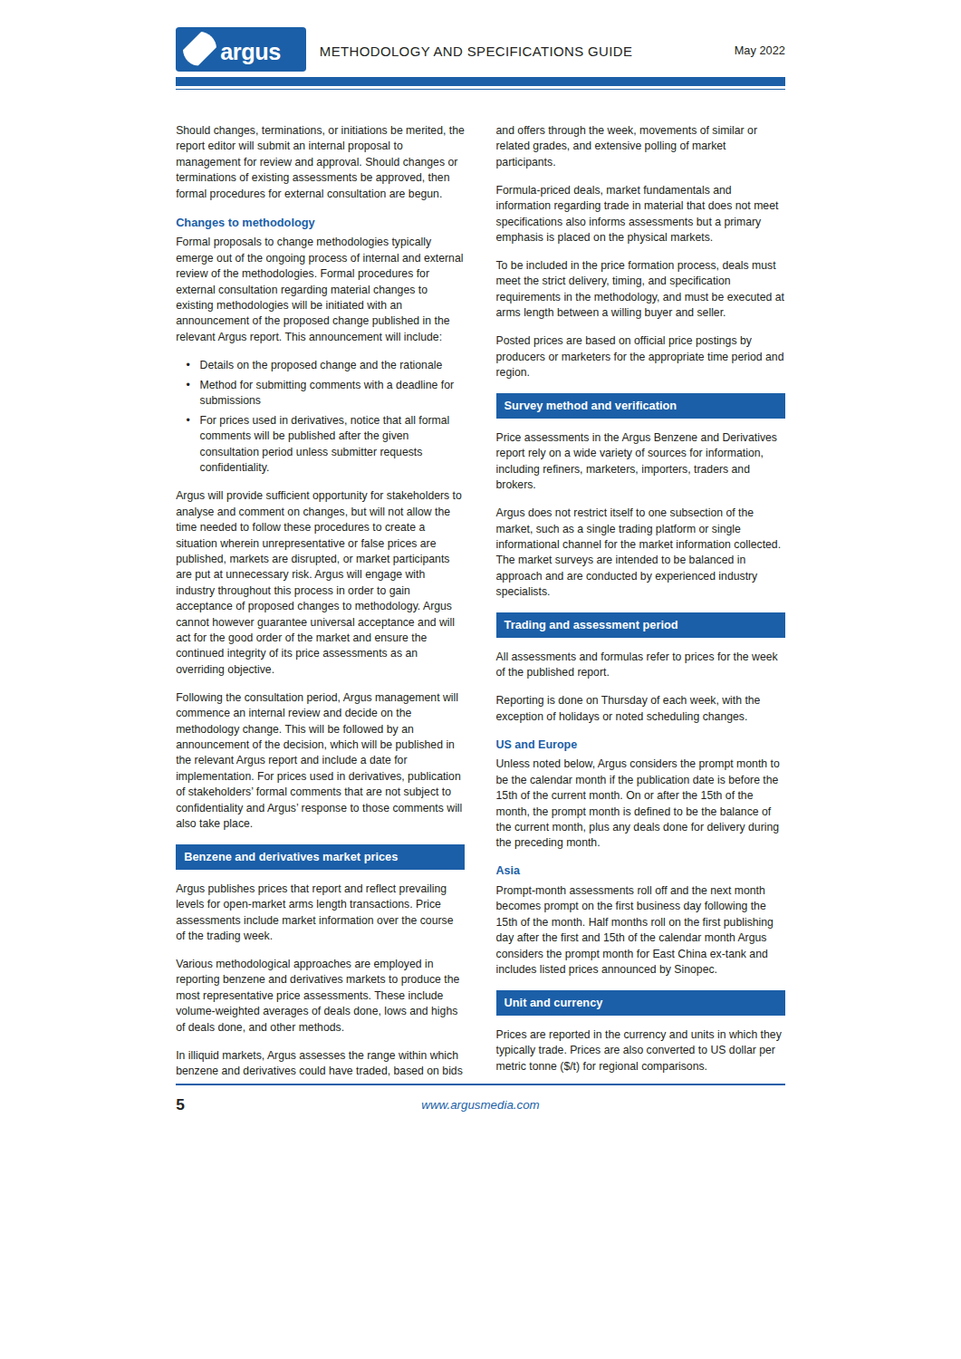argus
METHODOLOGY AND SPECIFICATIONS GUIDE
May 2022
Should changes, terminations, or initiations be merited, the report editor will submit an internal proposal to management for review and approval. Should changes or terminations of existing assessments be approved, then formal procedures for external consultation are begun.
Changes to methodology
Formal proposals to change methodologies typically emerge out of the ongoing process of internal and external review of the methodologies. Formal procedures for external consultation regarding material changes to existing methodologies will be initiated with an announcement of the proposed change published in the relevant Argus report. This announcement will include:
Details on the proposed change and the rationale
Method for submitting comments with a deadline for submissions
For prices used in derivatives, notice that all formal comments will be published after the given consultation period unless submitter requests confidentiality.
Argus will provide sufficient opportunity for stakeholders to analyse and comment on changes, but will not allow the time needed to follow these procedures to create a situation wherein unrepresentative or false prices are published, markets are disrupted, or market participants are put at unnecessary risk. Argus will engage with industry throughout this process in order to gain acceptance of proposed changes to methodology. Argus cannot however guarantee universal acceptance and will act for the good order of the market and ensure the continued integrity of its price assessments as an overriding objective.
Following the consultation period, Argus management will commence an internal review and decide on the methodology change. This will be followed by an announcement of the decision, which will be published in the relevant Argus report and include a date for implementation. For prices used in derivatives, publication of stakeholders’ formal comments that are not subject to confidentiality and Argus’ response to those comments will also take place.
Benzene and derivatives market prices
Argus publishes prices that report and reflect prevailing levels for open-market arms length transactions. Price assessments include market information over the course of the trading week.
Various methodological approaches are employed in reporting benzene and derivatives markets to produce the most representative price assessments. These include volume-weighted averages of deals done, lows and highs of deals done, and other methods.
In illiquid markets, Argus assesses the range within which benzene and derivatives could have traded, based on bids and offers through the week, movements of similar or related grades, and extensive polling of market participants.
Formula-priced deals, market fundamentals and information regarding trade in material that does not meet specifications also informs assessments but a primary emphasis is placed on the physical markets.
To be included in the price formation process, deals must meet the strict delivery, timing, and specification requirements in the methodology, and must be executed at arms length between a willing buyer and seller.
Posted prices are based on official price postings by producers or marketers for the appropriate time period and region.
Survey method and verification
Price assessments in the Argus Benzene and Derivatives report rely on a wide variety of sources for information, including refiners, marketers, importers, traders and brokers.
Argus does not restrict itself to one subsection of the market, such as a single trading platform or single informational channel for the market information collected. The market surveys are intended to be balanced in approach and are conducted by experienced industry specialists.
Trading and assessment period
All assessments and formulas refer to prices for the week of the published report.
Reporting is done on Thursday of each week, with the exception of holidays or noted scheduling changes.
US and Europe
Unless noted below, Argus considers the prompt month to be the calendar month if the publication date is before the 15th of the current month. On or after the 15th of the month, the prompt month is defined to be the balance of the current month, plus any deals done for delivery during the preceding month.
Asia
Prompt-month assessments roll off and the next month becomes prompt on the first business day following the 15th of the month. Half months roll on the first publishing day after the first and 15th of the calendar month Argus considers the prompt month for East China ex-tank and includes listed prices announced by Sinopec.
Unit and currency
Prices are reported in the currency and units in which they typically trade. Prices are also converted to US dollar per metric tonne ($/t) for regional comparisons.
5
www.argusmedia.com